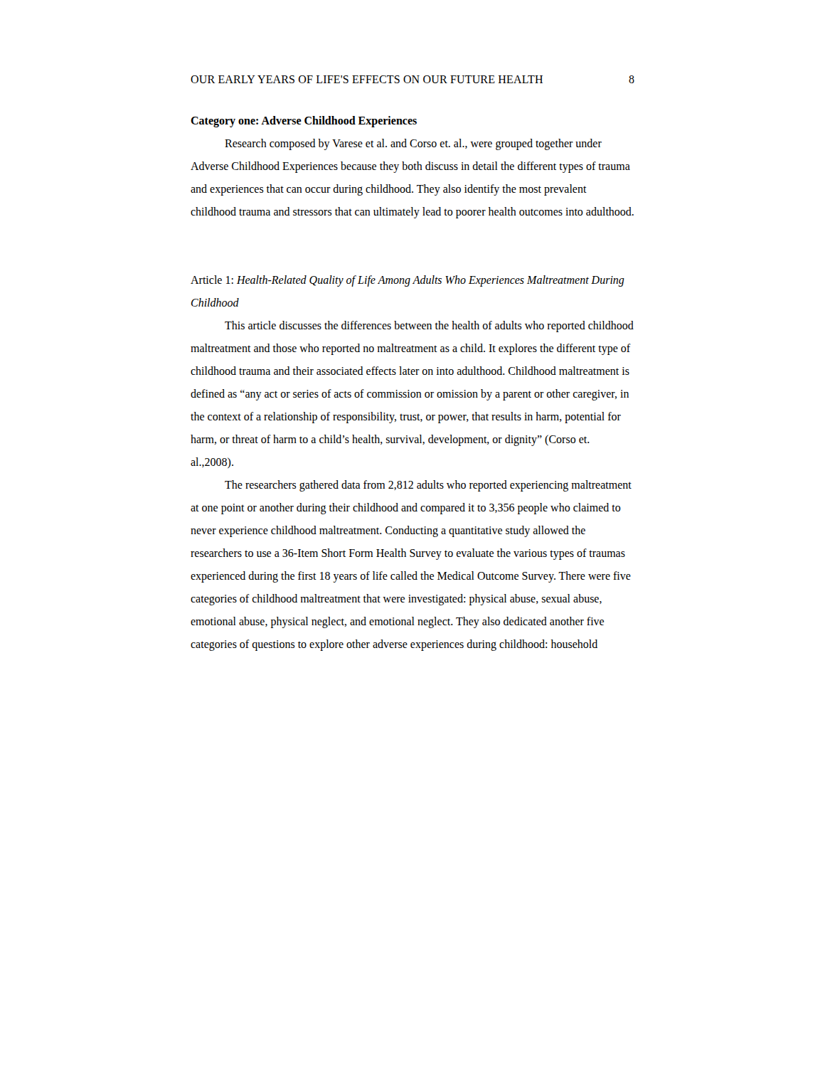Our Early Years of Life's Effects on Our Future Health 8
Category one: Adverse Childhood Experiences
Research composed by Varese et al. and Corso et. al., were grouped together under Adverse Childhood Experiences because they both discuss in detail the different types of trauma and experiences that can occur during childhood. They also identify the most prevalent childhood trauma and stressors that can ultimately lead to poorer health outcomes into adulthood.
Article 1: Health-Related Quality of Life Among Adults Who Experiences Maltreatment During Childhood
This article discusses the differences between the health of adults who reported childhood maltreatment and those who reported no maltreatment as a child. It explores the different type of childhood trauma and their associated effects later on into adulthood. Childhood maltreatment is defined as “any act or series of acts of commission or omission by a parent or other caregiver, in the context of a relationship of responsibility, trust, or power, that results in harm, potential for harm, or threat of harm to a child’s health, survival, development, or dignity” (Corso et. al.,2008).
The researchers gathered data from 2,812 adults who reported experiencing maltreatment at one point or another during their childhood and compared it to 3,356 people who claimed to never experience childhood maltreatment. Conducting a quantitative study allowed the researchers to use a 36-Item Short Form Health Survey to evaluate the various types of traumas experienced during the first 18 years of life called the Medical Outcome Survey. There were five categories of childhood maltreatment that were investigated: physical abuse, sexual abuse, emotional abuse, physical neglect, and emotional neglect. They also dedicated another five categories of questions to explore other adverse experiences during childhood: household